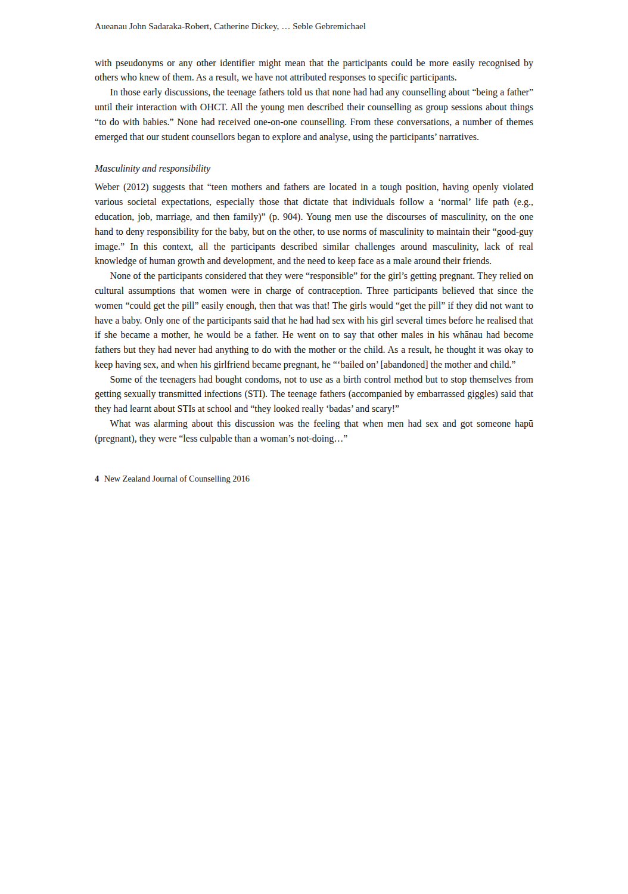Aueanau John Sadaraka-Robert, Catherine Dickey, … Seble Gebremichael
with pseudonyms or any other identifier might mean that the participants could be more easily recognised by others who knew of them. As a result, we have not attributed responses to specific participants.
In those early discussions, the teenage fathers told us that none had had any counselling about “being a father” until their interaction with OHCT. All the young men described their counselling as group sessions about things “to do with babies.” None had received one-on-one counselling. From these conversations, a number of themes emerged that our student counsellors began to explore and analyse, using the participants’ narratives.
Masculinity and responsibility
Weber (2012) suggests that “teen mothers and fathers are located in a tough position, having openly violated various societal expectations, especially those that dictate that individuals follow a ‘normal’ life path (e.g., education, job, marriage, and then family)” (p. 904). Young men use the discourses of masculinity, on the one hand to deny responsibility for the baby, but on the other, to use norms of masculinity to maintain their “good-guy image.” In this context, all the participants described similar challenges around masculinity, lack of real knowledge of human growth and development, and the need to keep face as a male around their friends.
None of the participants considered that they were “responsible” for the girl’s getting pregnant. They relied on cultural assumptions that women were in charge of contraception. Three participants believed that since the women “could get the pill” easily enough, then that was that! The girls would “get the pill” if they did not want to have a baby. Only one of the participants said that he had had sex with his girl several times before he realised that if she became a mother, he would be a father. He went on to say that other males in his whānau had become fathers but they had never had anything to do with the mother or the child. As a result, he thought it was okay to keep having sex, and when his girlfriend became pregnant, he “‘bailed on’ [abandoned] the mother and child.”
Some of the teenagers had bought condoms, not to use as a birth control method but to stop themselves from getting sexually transmitted infections (STI). The teenage fathers (accompanied by embarrassed giggles) said that they had learnt about STIs at school and “they looked really ‘badas’ and scary!”
What was alarming about this discussion was the feeling that when men had sex and got someone hapū (pregnant), they were “less culpable than a woman’s not-doing…”
4 New Zealand Journal of Counselling 2016